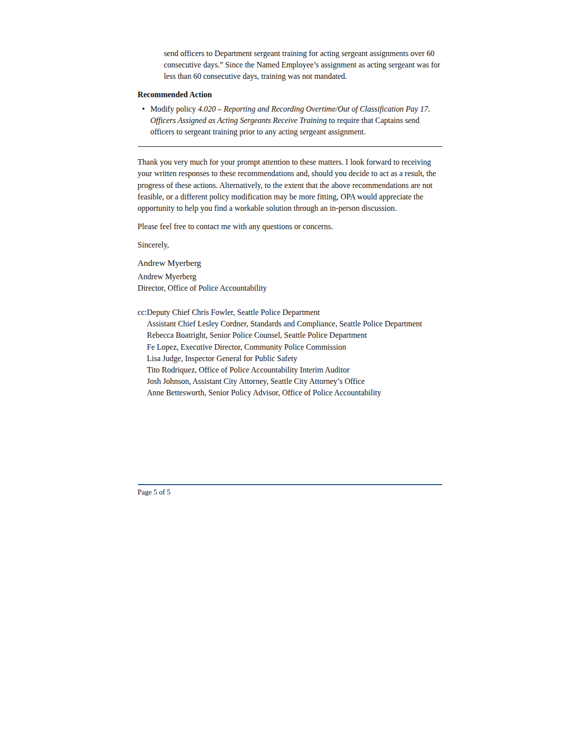send officers to Department sergeant training for acting sergeant assignments over 60 consecutive days.” Since the Named Employee’s assignment as acting sergeant was for less than 60 consecutive days, training was not mandated.
Recommended Action
Modify policy 4.020 – Reporting and Recording Overtime/Out of Classification Pay 17. Officers Assigned as Acting Sergeants Receive Training to require that Captains send officers to sergeant training prior to any acting sergeant assignment.
Thank you very much for your prompt attention to these matters. I look forward to receiving your written responses to these recommendations and, should you decide to act as a result, the progress of these actions. Alternatively, to the extent that the above recommendations are not feasible, or a different policy modification may be more fitting, OPA would appreciate the opportunity to help you find a workable solution through an in-person discussion.
Please feel free to contact me with any questions or concerns.
Sincerely,
Andrew Myerberg
Andrew Myerberg
Director, Office of Police Accountability
| cc: | Deputy Chief Chris Fowler, Seattle Police Department Assistant Chief Lesley Cordner, Standards and Compliance, Seattle Police Department Rebecca Boatright, Senior Police Counsel, Seattle Police Department Fe Lopez, Executive Director, Community Police Commission Lisa Judge, Inspector General for Public Safety Tito Rodriquez, Office of Police Accountability Interim Auditor Josh Johnson, Assistant City Attorney, Seattle City Attorney’s Office Anne Bettesworth, Senior Policy Advisor, Office of Police Accountability |
Page 5 of 5